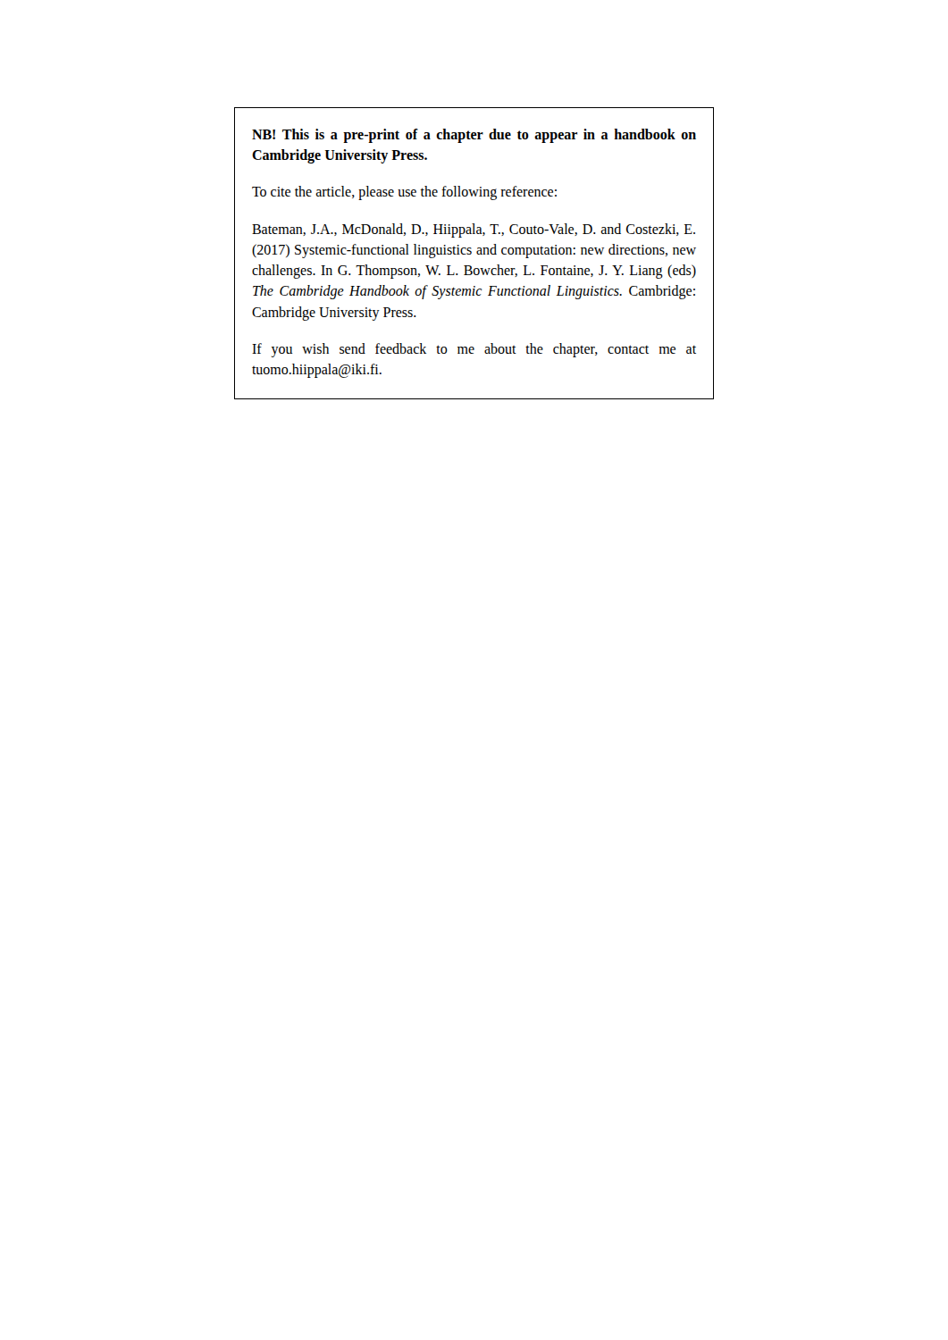NB! This is a pre-print of a chapter due to appear in a handbook on Cambridge University Press.
To cite the article, please use the following reference:
Bateman, J.A., McDonald, D., Hiippala, T., Couto-Vale, D. and Costezki, E. (2017) Systemic-functional linguistics and computation: new directions, new challenges. In G. Thompson, W. L. Bowcher, L. Fontaine, J. Y. Liang (eds) The Cambridge Handbook of Systemic Functional Linguistics. Cambridge: Cambridge University Press.
If you wish send feedback to me about the chapter, contact me at tuomo.hiippala@iki.fi.